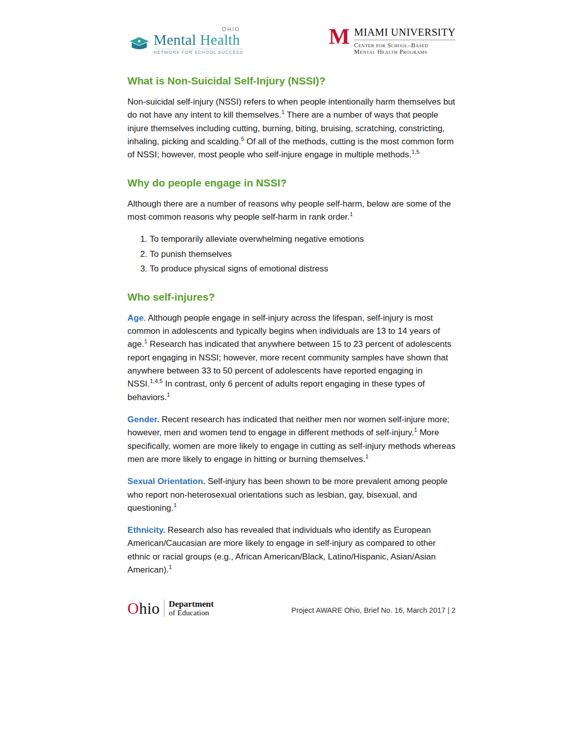Ohio
Mental Health Network for School Success
M MIAMI UNIVERSITY Center for School–Based Mental Health Programs
What is Non-Suicidal Self-Injury (NSSI)?
Non-suicidal self-injury (NSSI) refers to when people intentionally harm themselves but do not have any intent to kill themselves.1 There are a number of ways that people injure themselves including cutting, burning, biting, bruising, scratching, constricting, inhaling, picking and scalding.5 Of all of the methods, cutting is the most common form of NSSI; however, most people who self-injure engage in multiple methods.1,5
Why do people engage in NSSI?
Although there are a number of reasons why people self-harm, below are some of the most common reasons why people self-harm in rank order.1
To temporarily alleviate overwhelming negative emotions
To punish themselves
To produce physical signs of emotional distress
Who self-injures?
Age. Although people engage in self-injury across the lifespan, self-injury is most common in adolescents and typically begins when individuals are 13 to 14 years of age.1 Research has indicated that anywhere between 15 to 23 percent of adolescents report engaging in NSSI; however, more recent community samples have shown that anywhere between 33 to 50 percent of adolescents have reported engaging in NSSI.1,4,5 In contrast, only 6 percent of adults report engaging in these types of behaviors.1
Gender. Recent research has indicated that neither men nor women self-injure more; however, men and women tend to engage in different methods of self-injury.1 More specifically, women are more likely to engage in cutting as self-injury methods whereas men are more likely to engage in hitting or burning themselves.1
Sexual Orientation. Self-injury has been shown to be more prevalent among people who report non-heterosexual orientations such as lesbian, gay, bisexual, and questioning.1
Ethnicity. Research also has revealed that individuals who identify as European American/Caucasian are more likely to engage in self-injury as compared to other ethnic or racial groups (e.g., African American/Black, Latino/Hispanic, Asian/Asian American).1
Ohio Department of Education
Project AWARE Ohio, Brief No. 16, March 2017 | 2